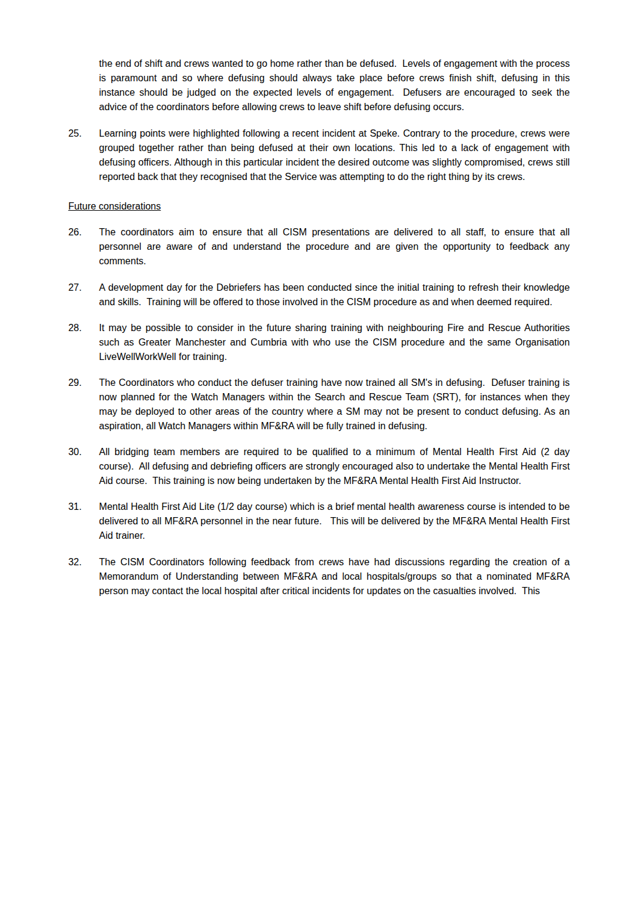the end of shift and crews wanted to go home rather than be defused. Levels of engagement with the process is paramount and so where defusing should always take place before crews finish shift, defusing in this instance should be judged on the expected levels of engagement. Defusers are encouraged to seek the advice of the coordinators before allowing crews to leave shift before defusing occurs.
25. Learning points were highlighted following a recent incident at Speke. Contrary to the procedure, crews were grouped together rather than being defused at their own locations. This led to a lack of engagement with defusing officers. Although in this particular incident the desired outcome was slightly compromised, crews still reported back that they recognised that the Service was attempting to do the right thing by its crews.
Future considerations
26. The coordinators aim to ensure that all CISM presentations are delivered to all staff, to ensure that all personnel are aware of and understand the procedure and are given the opportunity to feedback any comments.
27. A development day for the Debriefers has been conducted since the initial training to refresh their knowledge and skills. Training will be offered to those involved in the CISM procedure as and when deemed required.
28. It may be possible to consider in the future sharing training with neighbouring Fire and Rescue Authorities such as Greater Manchester and Cumbria with who use the CISM procedure and the same Organisation LiveWellWorkWell for training.
29. The Coordinators who conduct the defuser training have now trained all SM's in defusing. Defuser training is now planned for the Watch Managers within the Search and Rescue Team (SRT), for instances when they may be deployed to other areas of the country where a SM may not be present to conduct defusing. As an aspiration, all Watch Managers within MF&RA will be fully trained in defusing.
30. All bridging team members are required to be qualified to a minimum of Mental Health First Aid (2 day course). All defusing and debriefing officers are strongly encouraged also to undertake the Mental Health First Aid course. This training is now being undertaken by the MF&RA Mental Health First Aid Instructor.
31. Mental Health First Aid Lite (1/2 day course) which is a brief mental health awareness course is intended to be delivered to all MF&RA personnel in the near future. This will be delivered by the MF&RA Mental Health First Aid trainer.
32. The CISM Coordinators following feedback from crews have had discussions regarding the creation of a Memorandum of Understanding between MF&RA and local hospitals/groups so that a nominated MF&RA person may contact the local hospital after critical incidents for updates on the casualties involved. This